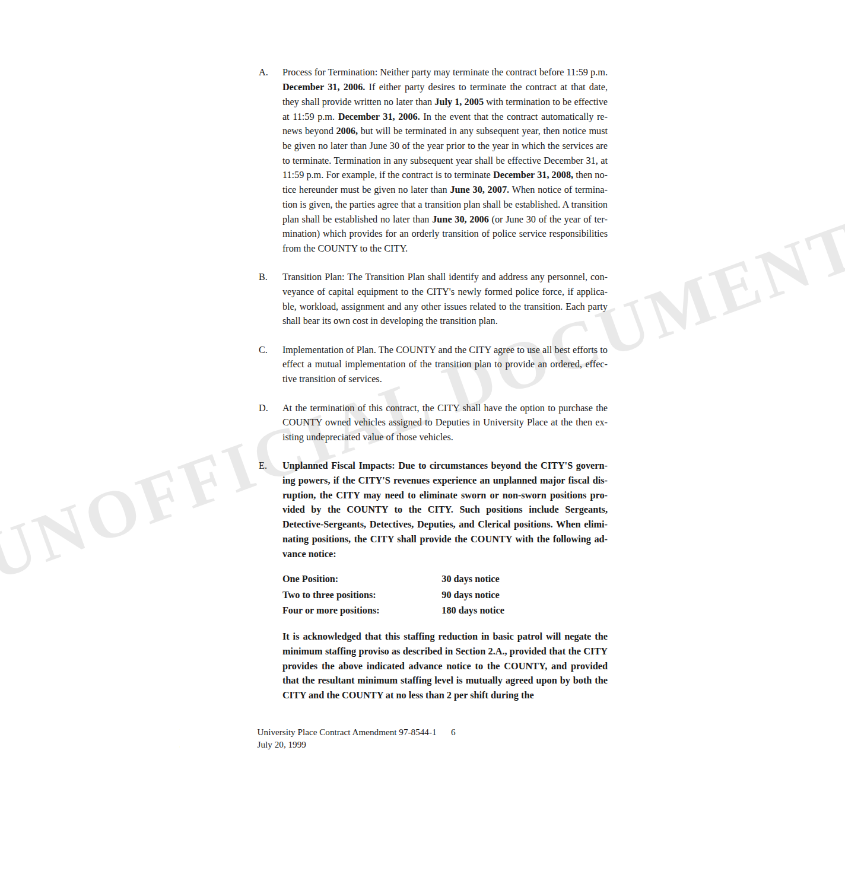UNOFFICIAL DOCUMENT
A.
Process for Termination: Neither party may terminate the contract before 11:59 p.m. December 31, 2006. If either party desires to terminate the contract at that date, they shall provide written no later than July 1, 2005 with termination to be effective at 11:59 p.m. December 31, 2006. In the event that the contract automatically renews beyond 2006, but will be terminated in any subsequent year, then notice must be given no later than June 30 of the year prior to the year in which the services are to terminate. Termination in any subsequent year shall be effective December 31, at 11:59 p.m. For example, if the contract is to terminate December 31, 2008, then notice hereunder must be given no later than June 30, 2007. When notice of termination is given, the parties agree that a transition plan shall be established. A transition plan shall be established no later than June 30, 2006 (or June 30 of the year of termination) which provides for an orderly transition of police service responsibilities from the COUNTY to the CITY.
B.
Transition Plan: The Transition Plan shall identify and address any personnel, conveyance of capital equipment to the CITY's newly formed police force, if applicable, workload, assignment and any other issues related to the transition. Each party shall bear its own cost in developing the transition plan.
C.
Implementation of Plan. The COUNTY and the CITY agree to use all best efforts to effect a mutual implementation of the transition plan to provide an ordered, effective transition of services.
D.
At the termination of this contract, the CITY shall have the option to purchase the COUNTY owned vehicles assigned to Deputies in University Place at the then existing undepreciated value of those vehicles.
E.
Unplanned Fiscal Impacts: Due to circumstances beyond the CITY'S governing powers, if the CITY'S revenues experience an unplanned major fiscal disruption, the CITY may need to eliminate sworn or non-sworn positions provided by the COUNTY to the CITY. Such positions include Sergeants, Detective-Sergeants, Detectives, Deputies, and Clerical positions. When eliminating positions, the CITY shall provide the COUNTY with the following advance notice:
One Position:
30 days notice
Two to three positions:
90 days notice
Four or more positions:
180 days notice
It is acknowledged that this staffing reduction in basic patrol will negate the minimum staffing proviso as described in Section 2.A., provided that the CITY provides the above indicated advance notice to the COUNTY, and provided that the resultant minimum staffing level is mutually agreed upon by both the CITY and the COUNTY at no less than 2 per shift during the
University Place Contract Amendment 97-8544-1
July 20, 1999
6